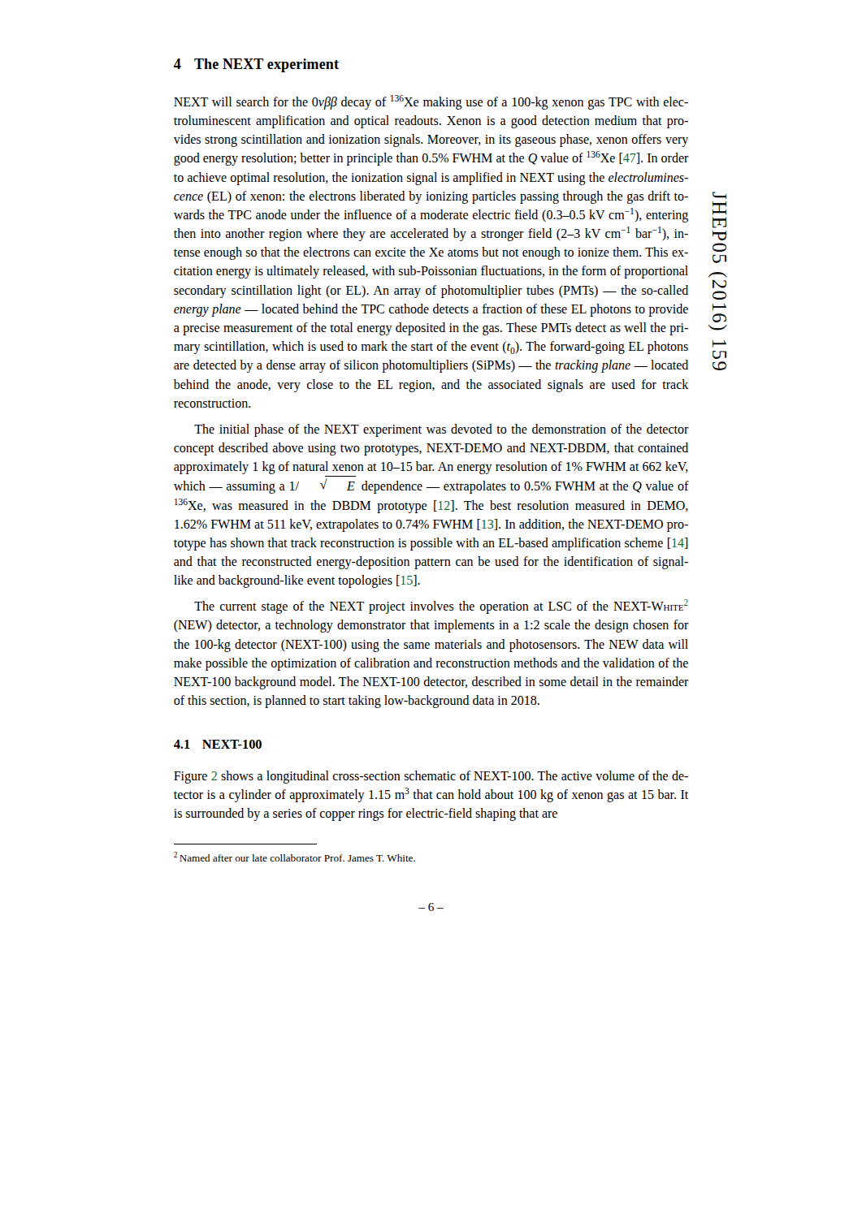JHEP05 (2016) 159
4 The NEXT experiment
NEXT will search for the 0νββ decay of 136Xe making use of a 100-kg xenon gas TPC with electroluminescent amplification and optical readouts. Xenon is a good detection medium that provides strong scintillation and ionization signals. Moreover, in its gaseous phase, xenon offers very good energy resolution; better in principle than 0.5% FWHM at the Q value of 136Xe [47]. In order to achieve optimal resolution, the ionization signal is amplified in NEXT using the electroluminescence (EL) of xenon: the electrons liberated by ionizing particles passing through the gas drift towards the TPC anode under the influence of a moderate electric field (0.3–0.5 kV cm−1), entering then into another region where they are accelerated by a stronger field (2–3 kV cm−1 bar−1), intense enough so that the electrons can excite the Xe atoms but not enough to ionize them. This excitation energy is ultimately released, with sub-Poissonian fluctuations, in the form of proportional secondary scintillation light (or EL). An array of photomultiplier tubes (PMTs) — the so-called energy plane — located behind the TPC cathode detects a fraction of these EL photons to provide a precise measurement of the total energy deposited in the gas. These PMTs detect as well the primary scintillation, which is used to mark the start of the event (t0). The forward-going EL photons are detected by a dense array of silicon photomultipliers (SiPMs) — the tracking plane — located behind the anode, very close to the EL region, and the associated signals are used for track reconstruction.
The initial phase of the NEXT experiment was devoted to the demonstration of the detector concept described above using two prototypes, NEXT-DEMO and NEXT-DBDM, that contained approximately 1 kg of natural xenon at 10–15 bar. An energy resolution of 1% FWHM at 662 keV, which — assuming a 1/E dependence — extrapolates to 0.5% FWHM at the Q value of 136Xe, was measured in the DBDM prototype [12]. The best resolution measured in DEMO, 1.62% FWHM at 511 keV, extrapolates to 0.74% FWHM [13]. In addition, the NEXT-DEMO prototype has shown that track reconstruction is possible with an EL-based amplification scheme [14] and that the reconstructed energy-deposition pattern can be used for the identification of signal-like and background-like event topologies [15].
The current stage of the NEXT project involves the operation at LSC of the NEXT-White2 (NEW) detector, a technology demonstrator that implements in a 1:2 scale the design chosen for the 100-kg detector (NEXT-100) using the same materials and photosensors. The NEW data will make possible the optimization of calibration and reconstruction methods and the validation of the NEXT-100 background model. The NEXT-100 detector, described in some detail in the remainder of this section, is planned to start taking low-background data in 2018.
4.1 NEXT-100
Figure 2 shows a longitudinal cross-section schematic of NEXT-100. The active volume of the detector is a cylinder of approximately 1.15 m3 that can hold about 100 kg of xenon gas at 15 bar. It is surrounded by a series of copper rings for electric-field shaping that are
2Named after our late collaborator Prof. James T. White.
– 6 –